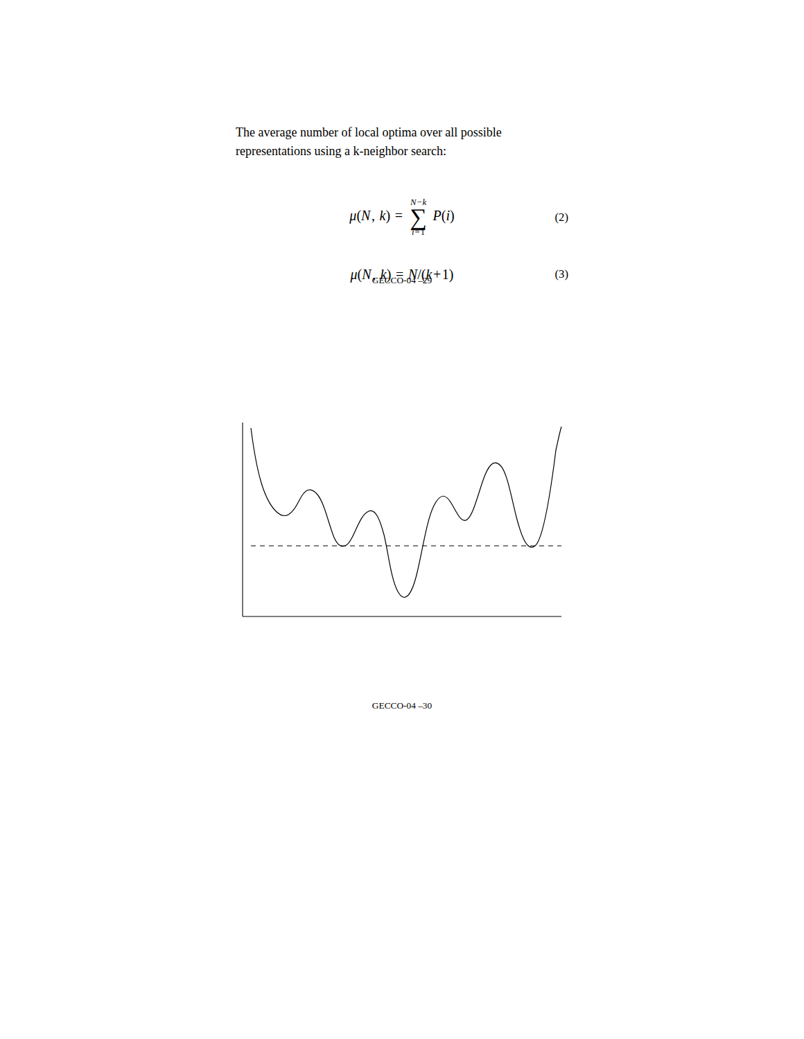The average number of local optima over all possible representations using a k-neighbor search:
μ(N, k) = N−k ∑ i=1 P(i)
(2)
μ(N, k) = N/(k+1)
(3)
GECCO-04 –29
GECCO-04 –30